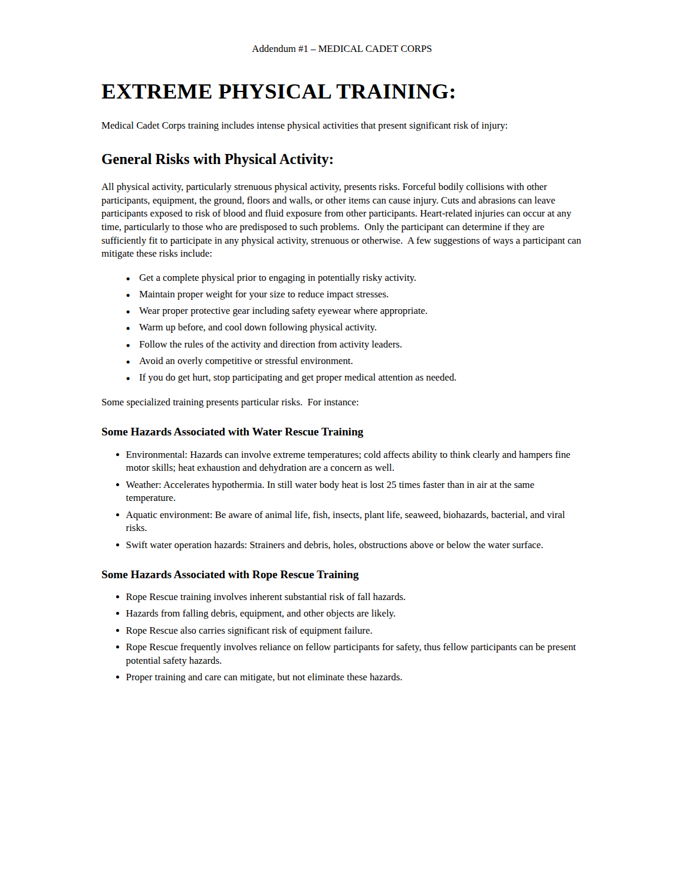Addendum #1 – MEDICAL CADET CORPS
EXTREME PHYSICAL TRAINING:
Medical Cadet Corps training includes intense physical activities that present significant risk of injury:
General Risks with Physical Activity:
All physical activity, particularly strenuous physical activity, presents risks. Forceful bodily collisions with other participants, equipment, the ground, floors and walls, or other items can cause injury. Cuts and abrasions can leave participants exposed to risk of blood and fluid exposure from other participants. Heart-related injuries can occur at any time, particularly to those who are predisposed to such problems. Only the participant can determine if they are sufficiently fit to participate in any physical activity, strenuous or otherwise. A few suggestions of ways a participant can mitigate these risks include:
Get a complete physical prior to engaging in potentially risky activity.
Maintain proper weight for your size to reduce impact stresses.
Wear proper protective gear including safety eyewear where appropriate.
Warm up before, and cool down following physical activity.
Follow the rules of the activity and direction from activity leaders.
Avoid an overly competitive or stressful environment.
If you do get hurt, stop participating and get proper medical attention as needed.
Some specialized training presents particular risks. For instance:
Some Hazards Associated with Water Rescue Training
Environmental: Hazards can involve extreme temperatures; cold affects ability to think clearly and hampers fine motor skills; heat exhaustion and dehydration are a concern as well.
Weather: Accelerates hypothermia. In still water body heat is lost 25 times faster than in air at the same temperature.
Aquatic environment: Be aware of animal life, fish, insects, plant life, seaweed, biohazards, bacterial, and viral risks.
Swift water operation hazards: Strainers and debris, holes, obstructions above or below the water surface.
Some Hazards Associated with Rope Rescue Training
Rope Rescue training involves inherent substantial risk of fall hazards.
Hazards from falling debris, equipment, and other objects are likely.
Rope Rescue also carries significant risk of equipment failure.
Rope Rescue frequently involves reliance on fellow participants for safety, thus fellow participants can be present potential safety hazards.
Proper training and care can mitigate, but not eliminate these hazards.